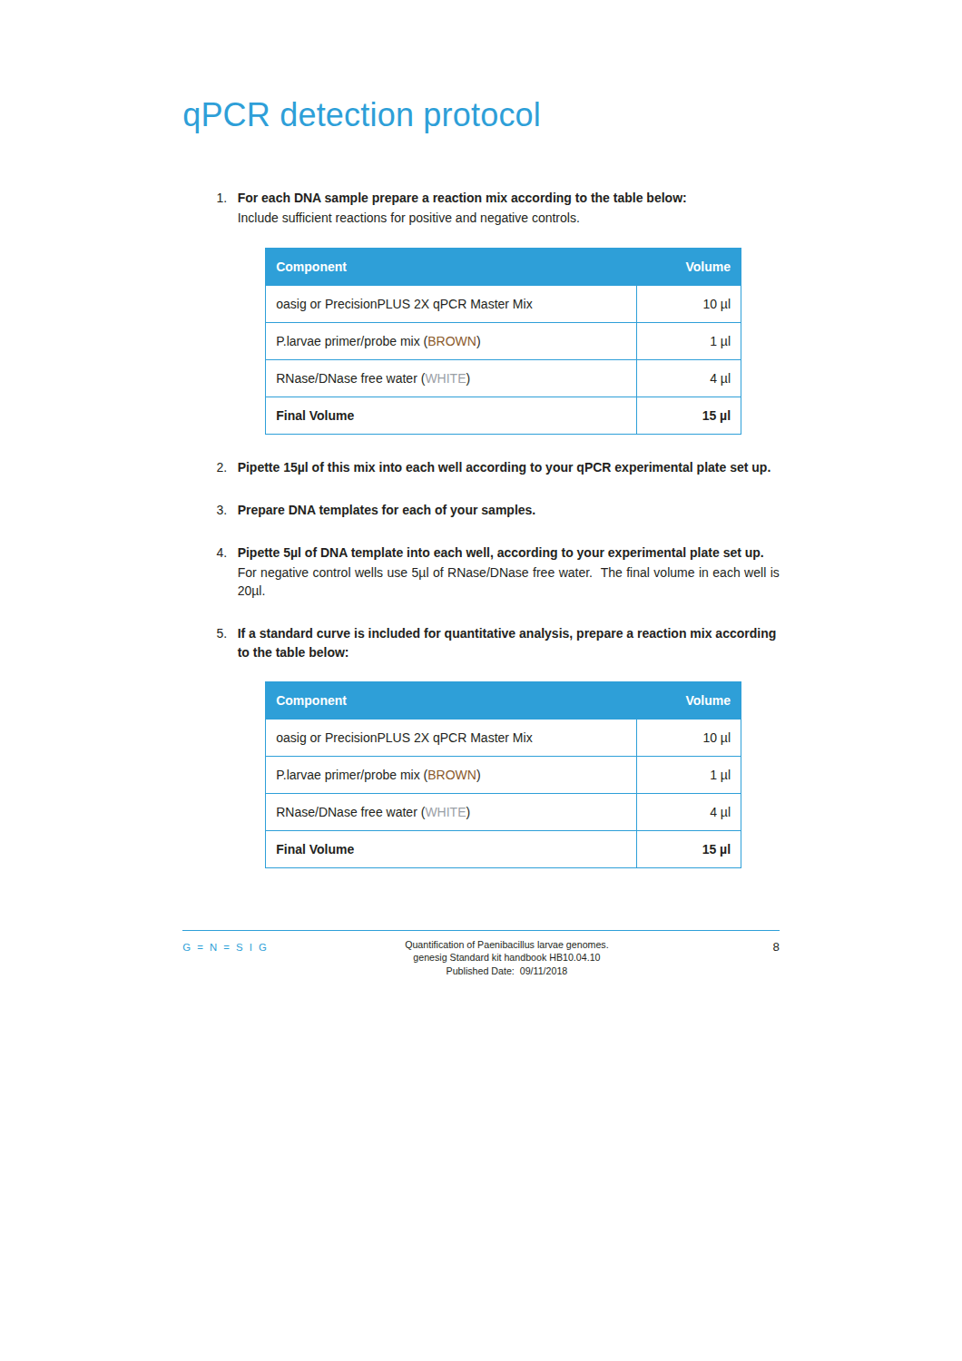qPCR detection protocol
For each DNA sample prepare a reaction mix according to the table below: Include sufficient reactions for positive and negative controls.
| Component | Volume |
| --- | --- |
| oasig or PrecisionPLUS 2X qPCR Master Mix | 10 µl |
| P.larvae primer/probe mix ( BROWN ) | 1 µl |
| RNase/DNase free water ( WHITE ) | 4 µl |
| Final Volume | 15 µl |
Pipette 15µl of this mix into each well according to your qPCR experimental plate set up.
Prepare DNA templates for each of your samples.
Pipette 5µl of DNA template into each well, according to your experimental plate set up. For negative control wells use 5µl of RNase/DNase free water. The final volume in each well is 20µl.
If a standard curve is included for quantitative analysis, prepare a reaction mix according to the table below:
| Component | Volume |
| --- | --- |
| oasig or PrecisionPLUS 2X qPCR Master Mix | 10 µl |
| P.larvae primer/probe mix ( BROWN ) | 1 µl |
| RNase/DNase free water ( WHITE ) | 4 µl |
| Final Volume | 15 µl |
G = N = S I G
Quantification of Paenibacillus larvae genomes.
genesig Standard kit handbook HB10.04.10
Published Date: 09/11/2018
8